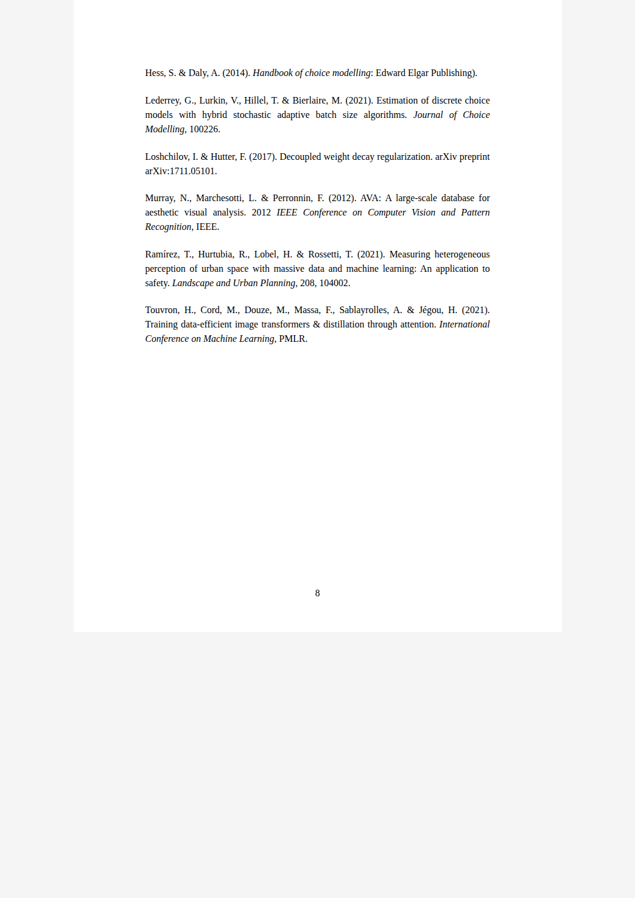Hess, S. & Daly, A. (2014). Handbook of choice modelling: Edward Elgar Publishing).
Lederrey, G., Lurkin, V., Hillel, T. & Bierlaire, M. (2021). Estimation of discrete choice models with hybrid stochastic adaptive batch size algorithms. Journal of Choice Modelling, 100226.
Loshchilov, I. & Hutter, F. (2017). Decoupled weight decay regularization. arXiv preprint arXiv:1711.05101.
Murray, N., Marchesotti, L. & Perronnin, F. (2012). AVA: A large-scale database for aesthetic visual analysis. 2012 IEEE Conference on Computer Vision and Pattern Recognition, IEEE.
Ramírez, T., Hurtubia, R., Lobel, H. & Rossetti, T. (2021). Measuring heterogeneous perception of urban space with massive data and machine learning: An application to safety. Landscape and Urban Planning, 208, 104002.
Touvron, H., Cord, M., Douze, M., Massa, F., Sablayrolles, A. & Jégou, H. (2021). Training data-efficient image transformers & distillation through attention. International Conference on Machine Learning, PMLR.
8